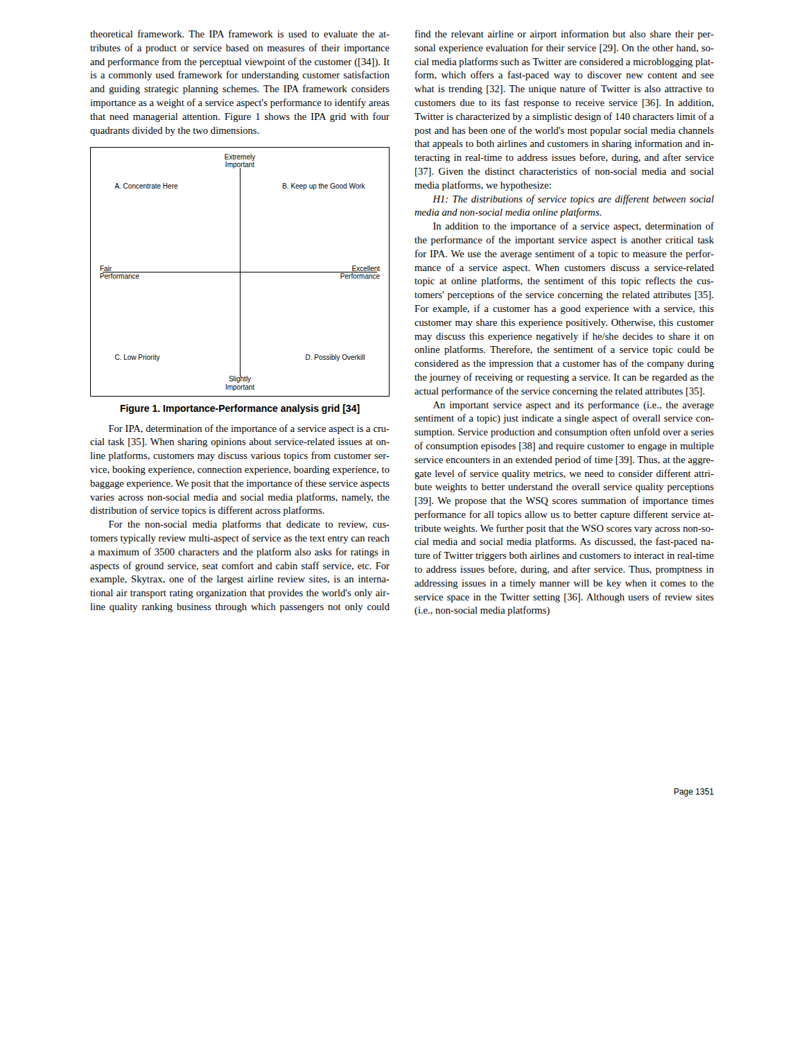theoretical framework. The IPA framework is used to evaluate the attributes of a product or service based on measures of their importance and performance from the perceptual viewpoint of the customer ([34]). It is a commonly used framework for understanding customer satisfaction and guiding strategic planning schemes. The IPA framework considers importance as a weight of a service aspect's performance to identify areas that need managerial attention. Figure 1 shows the IPA grid with four quadrants divided by the two dimensions.
Extremely
Important
Slightly
Important
Fair
Performance
Excellent
Performance
A. Concentrate Here
B. Keep up the Good Work
C. Low Priority
D. Possibly Overkill
Figure 1. Importance-Performance analysis grid [34]
For IPA, determination of the importance of a service aspect is a crucial task [35]. When sharing opinions about service-related issues at online platforms, customers may discuss various topics from customer service, booking experience, connection experience, boarding experience, to baggage experience. We posit that the importance of these service aspects varies across non-social media and social media platforms, namely, the distribution of service topics is different across platforms.
For the non-social media platforms that dedicate to review, customers typically review multi-aspect of service as the text entry can reach a maximum of 3500 characters and the platform also asks for ratings in aspects of ground service, seat comfort and cabin staff service, etc. For example, Skytrax, one of the largest airline review sites, is an international air transport rating organization that provides the world's only airline quality ranking business through which passengers not only could find the relevant airline or airport information but also share their personal experience evaluation for their service [29]. On the other hand, social media platforms such as Twitter are considered a microblogging platform, which offers a fast-paced way to discover new content and see what is trending [32]. The unique nature of Twitter is also attractive to customers due to its fast response to receive service [36]. In addition, Twitter is characterized by a simplistic design of 140 characters limit of a post and has been one of the world's most popular social media channels that appeals to both airlines and customers in sharing information and interacting in real-time to address issues before, during, and after service [37]. Given the distinct characteristics of non-social media and social media platforms, we hypothesize:
H1: The distributions of service topics are different between social media and non-social media online platforms.
In addition to the importance of a service aspect, determination of the performance of the important service aspect is another critical task for IPA. We use the average sentiment of a topic to measure the performance of a service aspect. When customers discuss a service-related topic at online platforms, the sentiment of this topic reflects the customers' perceptions of the service concerning the related attributes [35]. For example, if a customer has a good experience with a service, this customer may share this experience positively. Otherwise, this customer may discuss this experience negatively if he/she decides to share it on online platforms. Therefore, the sentiment of a service topic could be considered as the impression that a customer has of the company during the journey of receiving or requesting a service. It can be regarded as the actual performance of the service concerning the related attributes [35].
An important service aspect and its performance (i.e., the average sentiment of a topic) just indicate a single aspect of overall service consumption. Service production and consumption often unfold over a series of consumption episodes [38] and require customer to engage in multiple service encounters in an extended period of time [39]. Thus, at the aggregate level of service quality metrics, we need to consider different attribute weights to better understand the overall service quality perceptions [39]. We propose that the WSQ scores summation of importance times performance for all topics allow us to better capture different service attribute weights. We further posit that the WSO scores vary across non-social media and social media platforms. As discussed, the fast-paced nature of Twitter triggers both airlines and customers to interact in real-time to address issues before, during, and after service. Thus, promptness in addressing issues in a timely manner will be key when it comes to the service space in the Twitter setting [36]. Although users of review sites (i.e., non-social media platforms)
Page 1351